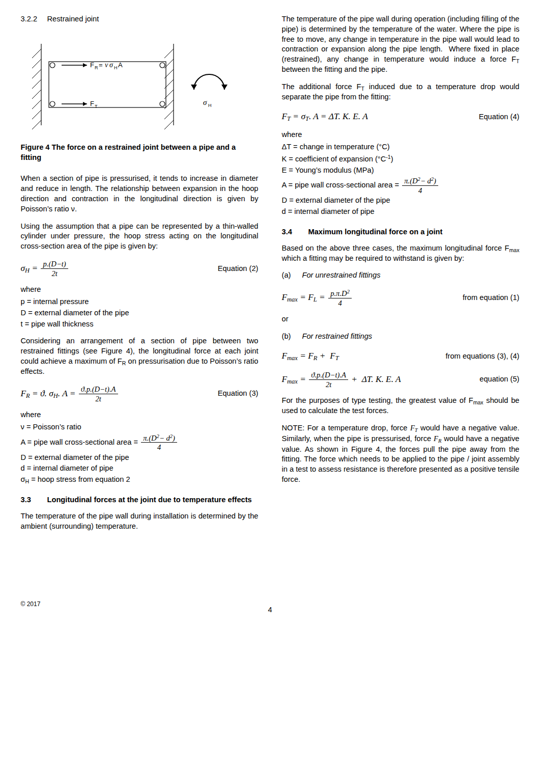3.2.2 Restrained joint
F R = ν σ H A F T σ H
Figure 4 The force on a restrained joint between a pipe and a fitting
When a section of pipe is pressurised, it tends to increase in diameter and reduce in length. The relationship between expansion in the hoop direction and contraction in the longitudinal direction is given by Poisson’s ratio ν.
Using the assumption that a pipe can be represented by a thin-walled cylinder under pressure, the hoop stress acting on the longitudinal cross-section area of the pipe is given by:
σH = p.(D−t) 2t Equation (2)
where
p = internal pressure
D = external diameter of the pipe
t = pipe wall thickness
Considering an arrangement of a section of pipe between two restrained fittings (see Figure 4), the longitudinal force at each joint could achieve a maximum of FR on pressurisation due to Poisson’s ratio effects.
FR = ϑ. σH. A = ϑ.p.(D−t).A 2t Equation (3)
where
ν = Poisson’s ratio
A = pipe wall cross-sectional area = π.(D2− d2) 4
D = external diameter of the pipe
d = internal diameter of pipe
σH = hoop stress from equation 2
3.3 Longitudinal forces at the joint due to temperature effects
The temperature of the pipe wall during installation is determined by the ambient (surrounding) temperature.
The temperature of the pipe wall during operation (including filling of the pipe) is determined by the temperature of the water. Where the pipe is free to move, any change in temperature in the pipe wall would lead to contraction or expansion along the pipe length. Where fixed in place (restrained), any change in temperature would induce a force FT between the fitting and the pipe.
The additional force FT induced due to a temperature drop would separate the pipe from the fitting:
FT = σT. A = ΔT. K. E. A Equation (4)
where
ΔT = change in temperature (°C)
K = coefficient of expansion (°C-1)
E = Young’s modulus (MPa)
A = pipe wall cross-sectional area = π.(D2− d2) 4
D = external diameter of the pipe
d = internal diameter of pipe
3.4 Maximum longitudinal force on a joint
Based on the above three cases, the maximum longitudinal force Fmax which a fitting may be required to withstand is given by:
(a)
For unrestrained fittings
Fmax = FL = p.π.D24 from equation (1)
or
(b)
For restrained fittings
Fmax = FR + FT from equations (3), (4)
Fmax = ϑ.p.(D−t).A 2t + ΔT. K. E. A equation (5)
For the purposes of type testing, the greatest value of Fmax should be used to calculate the test forces.
NOTE: For a temperature drop, force FT would have a negative value. Similarly, when the pipe is pressurised, force FR would have a negative value. As shown in Figure 4, the forces pull the pipe away from the fitting. The force which needs to be applied to the pipe / joint assembly in a test to assess resistance is therefore presented as a positive tensile force.
© 2017
4